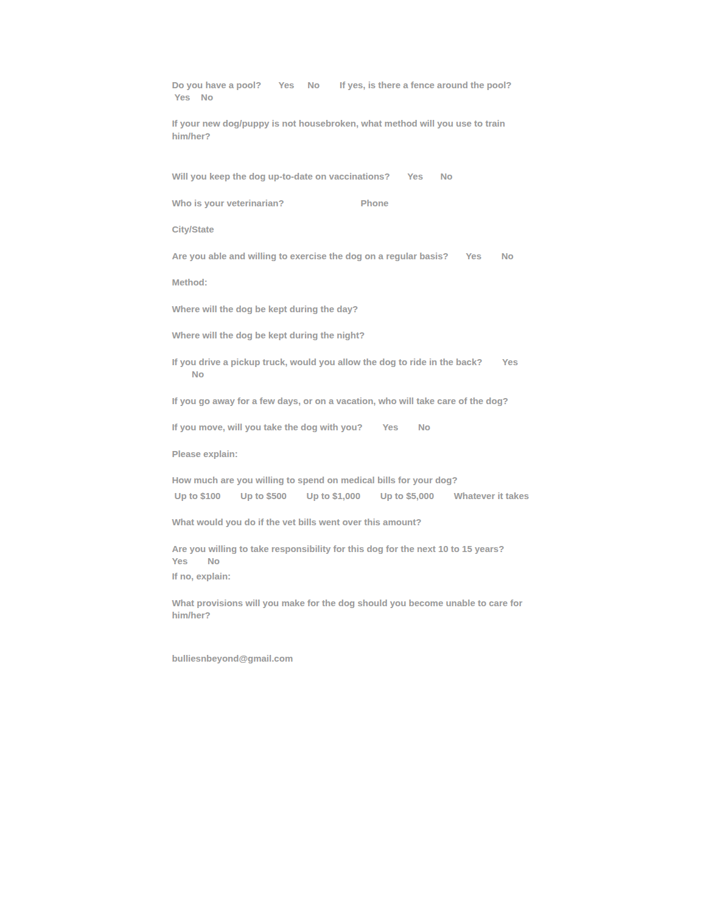Do you have a pool? Yes No If yes, is there a fence around the pool? Yes No
If your new dog/puppy is not housebroken, what method will you use to train him/her?
Will you keep the dog up-to-date on vaccinations? Yes No
Who is your veterinarian? Phone
City/State
Are you able and willing to exercise the dog on a regular basis? Yes No
Method:
Where will the dog be kept during the day?
Where will the dog be kept during the night?
If you drive a pickup truck, would you allow the dog to ride in the back? Yes No
If you go away for a few days, or on a vacation, who will take care of the dog?
If you move, will you take the dog with you? Yes No
Please explain:
How much are you willing to spend on medical bills for your dog?
Up to $100 Up to $500 Up to $1,000 Up to $5,000 Whatever it takes
What would you do if the vet bills went over this amount?
Are you willing to take responsibility for this dog for the next 10 to 15 years? Yes No
If no, explain:
What provisions will you make for the dog should you become unable to care for him/her?
bulliesnbeyond@gmail.com